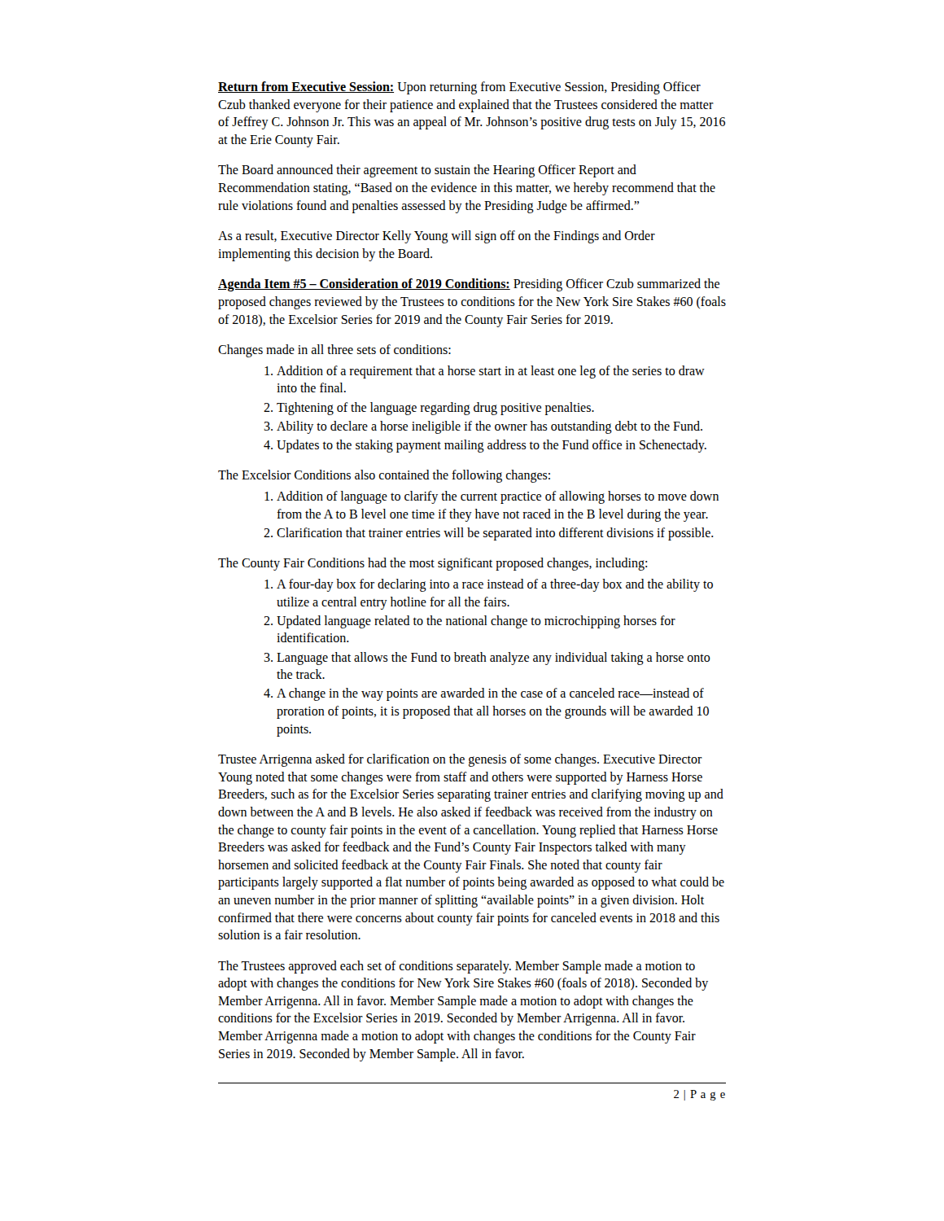Return from Executive Session: Upon returning from Executive Session, Presiding Officer Czub thanked everyone for their patience and explained that the Trustees considered the matter of Jeffrey C. Johnson Jr. This was an appeal of Mr. Johnson’s positive drug tests on July 15, 2016 at the Erie County Fair.
The Board announced their agreement to sustain the Hearing Officer Report and Recommendation stating, “Based on the evidence in this matter, we hereby recommend that the rule violations found and penalties assessed by the Presiding Judge be affirmed.”
As a result, Executive Director Kelly Young will sign off on the Findings and Order implementing this decision by the Board.
Agenda Item #5 – Consideration of 2019 Conditions: Presiding Officer Czub summarized the proposed changes reviewed by the Trustees to conditions for the New York Sire Stakes #60 (foals of 2018), the Excelsior Series for 2019 and the County Fair Series for 2019.
Changes made in all three sets of conditions:
Addition of a requirement that a horse start in at least one leg of the series to draw into the final.
Tightening of the language regarding drug positive penalties.
Ability to declare a horse ineligible if the owner has outstanding debt to the Fund.
Updates to the staking payment mailing address to the Fund office in Schenectady.
The Excelsior Conditions also contained the following changes:
Addition of language to clarify the current practice of allowing horses to move down from the A to B level one time if they have not raced in the B level during the year.
Clarification that trainer entries will be separated into different divisions if possible.
The County Fair Conditions had the most significant proposed changes, including:
A four-day box for declaring into a race instead of a three-day box and the ability to utilize a central entry hotline for all the fairs.
Updated language related to the national change to microchipping horses for identification.
Language that allows the Fund to breath analyze any individual taking a horse onto the track.
A change in the way points are awarded in the case of a canceled race—instead of proration of points, it is proposed that all horses on the grounds will be awarded 10 points.
Trustee Arrigenna asked for clarification on the genesis of some changes. Executive Director Young noted that some changes were from staff and others were supported by Harness Horse Breeders, such as for the Excelsior Series separating trainer entries and clarifying moving up and down between the A and B levels. He also asked if feedback was received from the industry on the change to county fair points in the event of a cancellation. Young replied that Harness Horse Breeders was asked for feedback and the Fund’s County Fair Inspectors talked with many horsemen and solicited feedback at the County Fair Finals. She noted that county fair participants largely supported a flat number of points being awarded as opposed to what could be an uneven number in the prior manner of splitting “available points” in a given division. Holt confirmed that there were concerns about county fair points for canceled events in 2018 and this solution is a fair resolution.
The Trustees approved each set of conditions separately. Member Sample made a motion to adopt with changes the conditions for New York Sire Stakes #60 (foals of 2018). Seconded by Member Arrigenna. All in favor. Member Sample made a motion to adopt with changes the conditions for the Excelsior Series in 2019. Seconded by Member Arrigenna. All in favor. Member Arrigenna made a motion to adopt with changes the conditions for the County Fair Series in 2019. Seconded by Member Sample. All in favor.
2 | P a g e